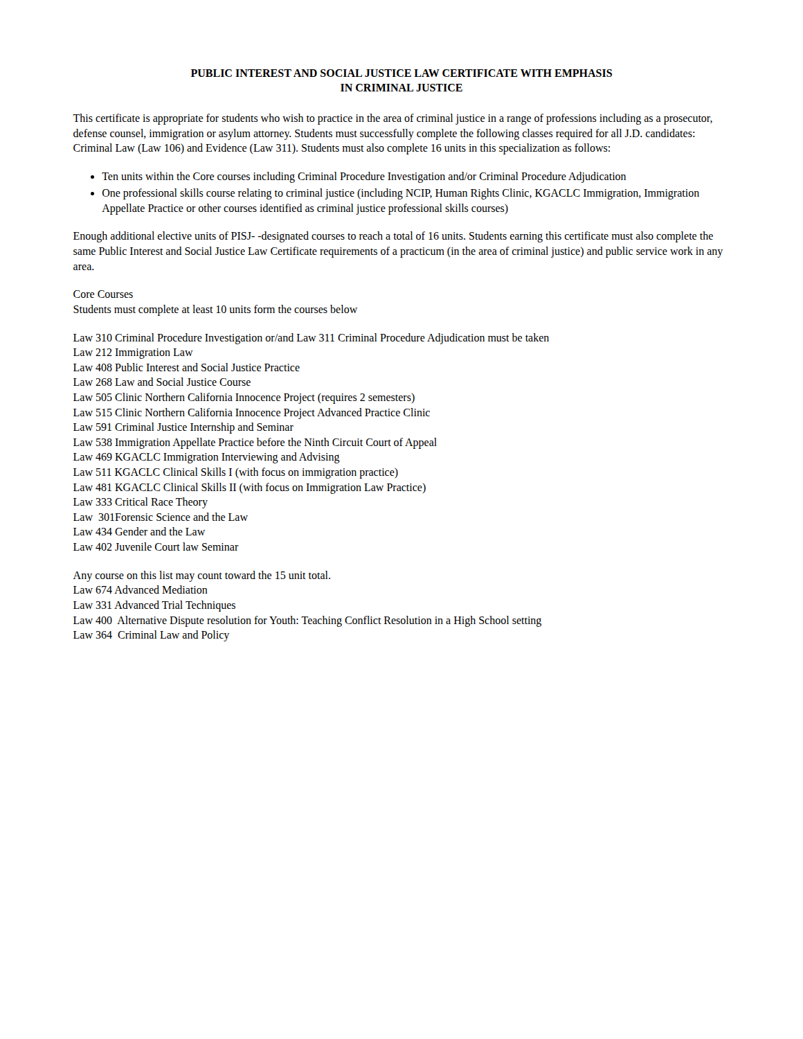PUBLIC INTEREST AND SOCIAL JUSTICE LAW CERTIFICATE WITH EMPHASIS
IN CRIMINAL JUSTICE
This certificate is appropriate for students who wish to practice in the area of criminal justice in a range of professions including as a prosecutor, defense counsel, immigration or asylum attorney. Students must successfully complete the following classes required for all J.D. candidates: Criminal Law (Law 106) and Evidence (Law 311). Students must also complete 16 units in this specialization as follows:
Ten units within the Core courses including Criminal Procedure Investigation and/or Criminal Procedure Adjudication
One professional skills course relating to criminal justice (including NCIP, Human Rights Clinic, KGACLC Immigration, Immigration Appellate Practice or other courses identified as criminal justice professional skills courses)
Enough additional elective units of PISJ- -designated courses to reach a total of 16 units. Students earning this certificate must also complete the same Public Interest and Social Justice Law Certificate requirements of a practicum (in the area of criminal justice) and public service work in any area.
Core Courses
Students must complete at least 10 units form the courses below
Law 310 Criminal Procedure Investigation or/and Law 311 Criminal Procedure Adjudication must be taken
Law 212 Immigration Law
Law 408 Public Interest and Social Justice Practice
Law 268 Law and Social Justice Course
Law 505 Clinic Northern California Innocence Project (requires 2 semesters)
Law 515 Clinic Northern California Innocence Project Advanced Practice Clinic
Law 591 Criminal Justice Internship and Seminar
Law 538 Immigration Appellate Practice before the Ninth Circuit Court of Appeal
Law 469 KGACLC Immigration Interviewing and Advising
Law 511 KGACLC Clinical Skills I (with focus on immigration practice)
Law 481 KGACLC Clinical Skills II (with focus on Immigration Law Practice)
Law 333 Critical Race Theory
Law 301Forensic Science and the Law
Law 434 Gender and the Law
Law 402 Juvenile Court law Seminar
Any course on this list may count toward the 15 unit total.
Law 674 Advanced Mediation
Law 331 Advanced Trial Techniques
Law 400 Alternative Dispute resolution for Youth: Teaching Conflict Resolution in a High School setting
Law 364 Criminal Law and Policy